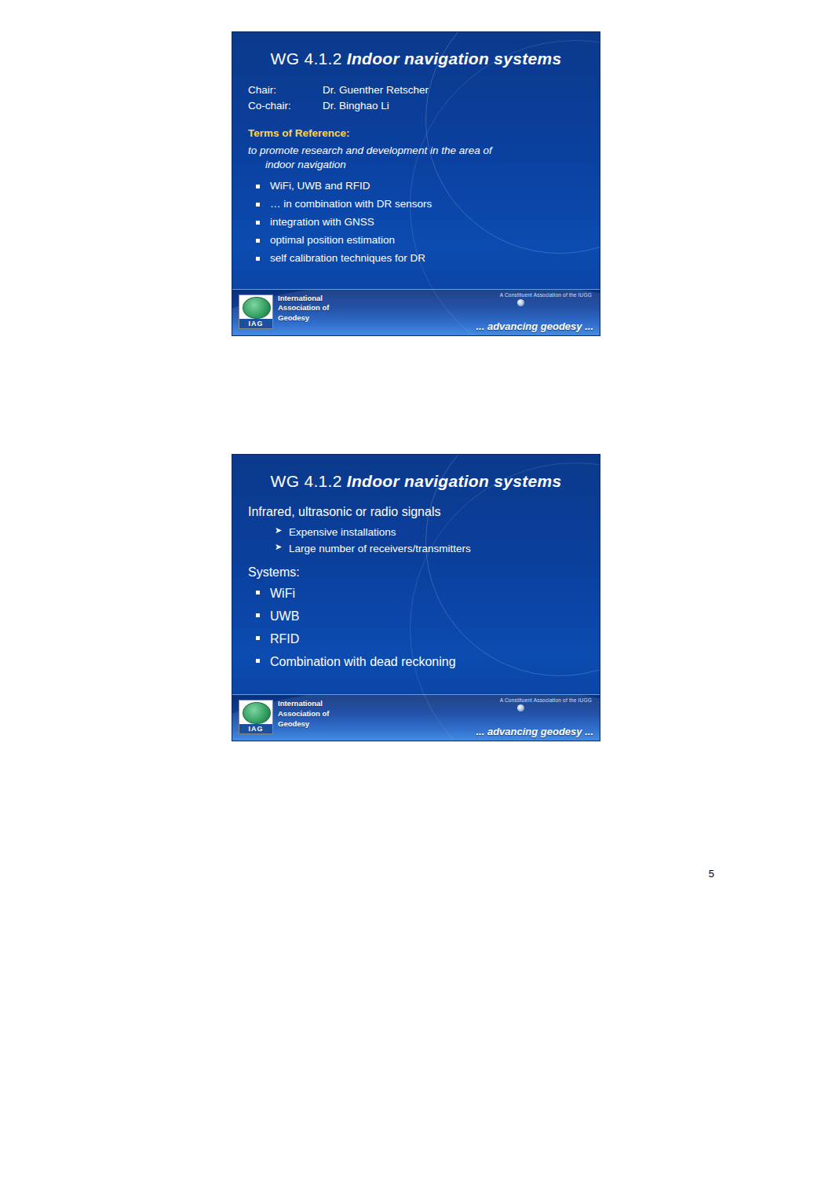WG 4.1.2 Indoor navigation systems
Chair: Dr. Guenther Retscher
Co-chair: Dr. Binghao Li
Terms of Reference:
to promote research and development in the area of indoor navigation
WiFi, UWB and RFID
… in combination with DR sensors
integration with GNSS
optimal position estimation
self calibration techniques for DR
IAG
International
Association of
Geodesy
A Constituent Association of the IUGG
... advancing geodesy ...
WG 4.1.2 Indoor navigation systems
Infrared, ultrasonic or radio signals
Expensive installations
Large number of receivers/transmitters
Systems:
WiFi
UWB
RFID
Combination with dead reckoning
IAG
International
Association of
Geodesy
A Constituent Association of the IUGG
... advancing geodesy ...
5